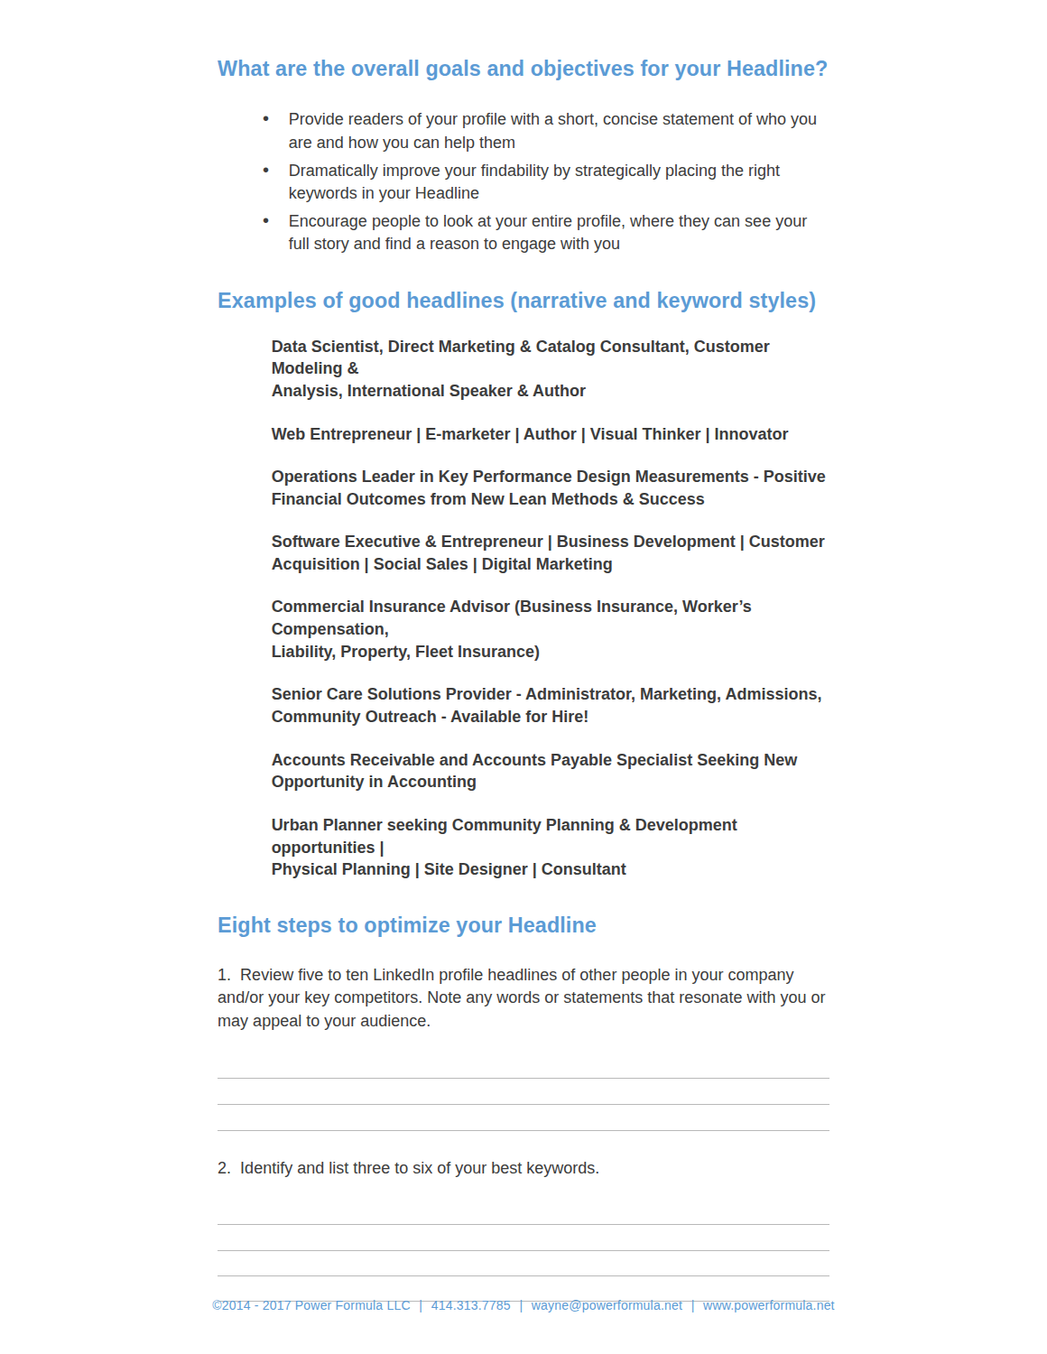What are the overall goals and objectives for your Headline?
Provide readers of your profile with a short, concise statement of who you are and how you can help them
Dramatically improve your findability by strategically placing the right keywords in your Headline
Encourage people to look at your entire profile, where they can see your full story and find a reason to engage with you
Examples of good headlines (narrative and keyword styles)
Data Scientist, Direct Marketing & Catalog Consultant, Customer Modeling &
Analysis, International Speaker & Author
Web Entrepreneur | E-marketer | Author | Visual Thinker | Innovator
Operations Leader in Key Performance Design Measurements - Positive
Financial Outcomes from New Lean Methods & Success
Software Executive & Entrepreneur | Business Development | Customer
Acquisition | Social Sales | Digital Marketing
Commercial Insurance Advisor (Business Insurance, Worker’s Compensation,
Liability, Property, Fleet Insurance)
Senior Care Solutions Provider - Administrator, Marketing, Admissions,
Community Outreach - Available for Hire!
Accounts Receivable and Accounts Payable Specialist Seeking New Opportunity in Accounting
Urban Planner seeking Community Planning & Development opportunities |
Physical Planning | Site Designer | Consultant
Eight steps to optimize your Headline
1. Review five to ten LinkedIn profile headlines of other people in your company and/or your key competitors. Note any words or statements that resonate with you or may appeal to your audience.
2. Identify and list three to six of your best keywords.
©2014 - 2017 Power Formula LLC|414.313.7785|wayne@powerformula.net|www.powerformula.net